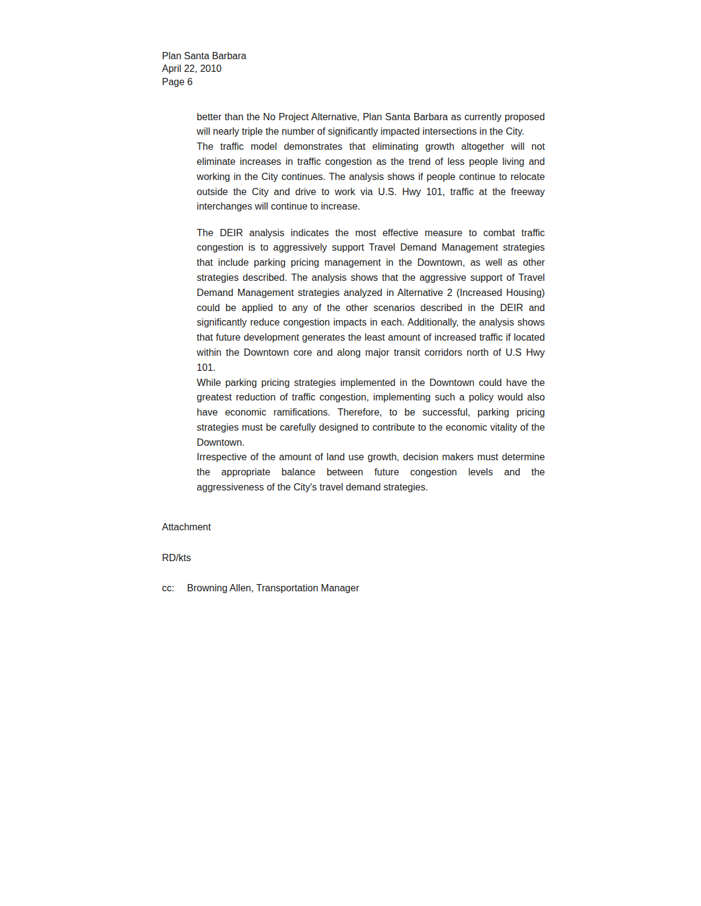Plan Santa Barbara
April 22, 2010
Page 6
better than the No Project Alternative, Plan Santa Barbara as currently proposed will nearly triple the number of significantly impacted intersections in the City.
The traffic model demonstrates that eliminating growth altogether will not eliminate increases in traffic congestion as the trend of less people living and working in the City continues. The analysis shows if people continue to relocate outside the City and drive to work via U.S. Hwy 101, traffic at the freeway interchanges will continue to increase.
The DEIR analysis indicates the most effective measure to combat traffic congestion is to aggressively support Travel Demand Management strategies that include parking pricing management in the Downtown, as well as other strategies described. The analysis shows that the aggressive support of Travel Demand Management strategies analyzed in Alternative 2 (Increased Housing) could be applied to any of the other scenarios described in the DEIR and significantly reduce congestion impacts in each. Additionally, the analysis shows that future development generates the least amount of increased traffic if located within the Downtown core and along major transit corridors north of U.S Hwy 101.
While parking pricing strategies implemented in the Downtown could have the greatest reduction of traffic congestion, implementing such a policy would also have economic ramifications. Therefore, to be successful, parking pricing strategies must be carefully designed to contribute to the economic vitality of the Downtown.
Irrespective of the amount of land use growth, decision makers must determine the appropriate balance between future congestion levels and the aggressiveness of the City's travel demand strategies.
Attachment
RD/kts
cc: Browning Allen, Transportation Manager